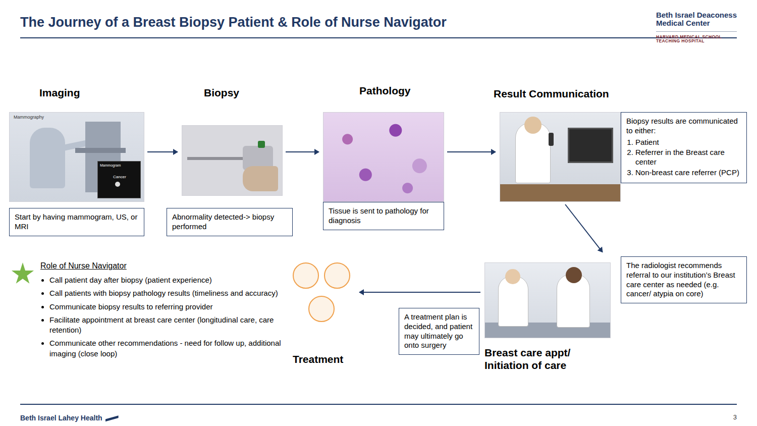The Journey of a Breast Biopsy Patient & Role of Nurse Navigator
Beth Israel Deaconess
Medical Center
HARVARD MEDICAL SCHOOL
TEACHING HOSPITAL
Imaging
Biopsy
Pathology
Result Communication
Mammography
Mammogram
Cancer
Start by having mammogram, US, or MRI
Abnormality detected-> biopsy performed
Tissue is sent to pathology for diagnosis
Biopsy results are communicated to either:
Patient
Referrer in the Breast care center
Non-breast care referrer (PCP)
The radiologist recommends referral to our institution’s Breast care center as needed (e.g. cancer/ atypia on core)
A treatment plan is decided, and patient may ultimately go onto surgery
Role of Nurse Navigator
Call patient day after biopsy (patient experience)
Call patients with biopsy pathology results (timeliness and accuracy)
Communicate biopsy results to referring provider
Facilitate appointment at breast care center (longitudinal care, care retention)
Communicate other recommendations - need for follow up, additional imaging (close loop)
Treatment
Breast care appt/
Initiation of care
Beth Israel Lahey Health
3